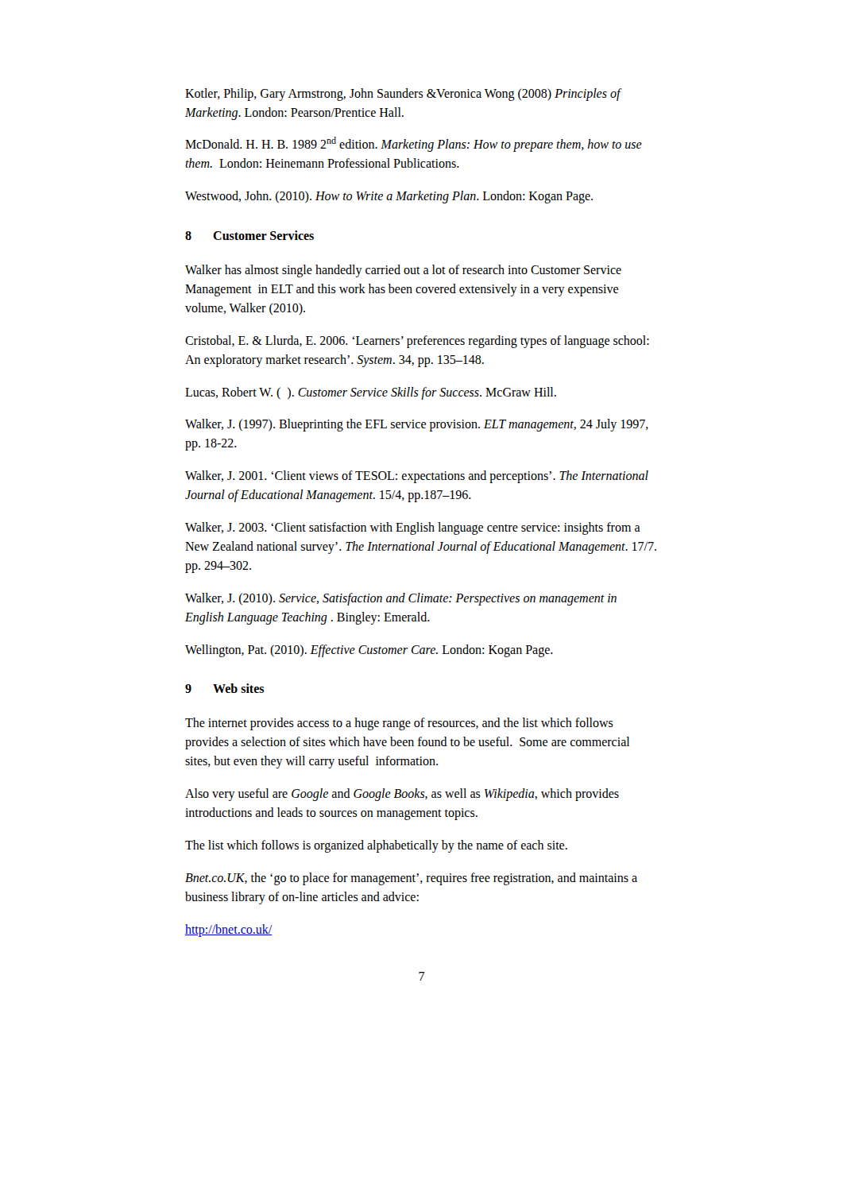Kotler, Philip, Gary Armstrong, John Saunders &Veronica Wong (2008) Principles of Marketing. London: Pearson/Prentice Hall.
McDonald. H. H. B. 1989 2nd edition. Marketing Plans: How to prepare them, how to use them. London: Heinemann Professional Publications.
Westwood, John. (2010). How to Write a Marketing Plan. London: Kogan Page.
8 Customer Services
Walker has almost single handedly carried out a lot of research into Customer Service Management in ELT and this work has been covered extensively in a very expensive volume, Walker (2010).
Cristobal, E. & Llurda, E. 2006. ‘Learners’ preferences regarding types of language school: An exploratory market research’. System. 34, pp. 135–148.
Lucas, Robert W. ( ). Customer Service Skills for Success. McGraw Hill.
Walker, J. (1997). Blueprinting the EFL service provision. ELT management, 24 July 1997, pp. 18-22.
Walker, J. 2001. ‘Client views of TESOL: expectations and perceptions’. The International Journal of Educational Management. 15/4, pp.187–196.
Walker, J. 2003. ‘Client satisfaction with English language centre service: insights from a New Zealand national survey’. The International Journal of Educational Management. 17/7. pp. 294–302.
Walker, J. (2010). Service, Satisfaction and Climate: Perspectives on management in English Language Teaching . Bingley: Emerald.
Wellington, Pat. (2010). Effective Customer Care. London: Kogan Page.
9 Web sites
The internet provides access to a huge range of resources, and the list which follows provides a selection of sites which have been found to be useful. Some are commercial sites, but even they will carry useful information.
Also very useful are Google and Google Books, as well as Wikipedia, which provides introductions and leads to sources on management topics.
The list which follows is organized alphabetically by the name of each site.
Bnet.co.UK, the ‘go to place for management’, requires free registration, and maintains a business library of on-line articles and advice:
http://bnet.co.uk/
7